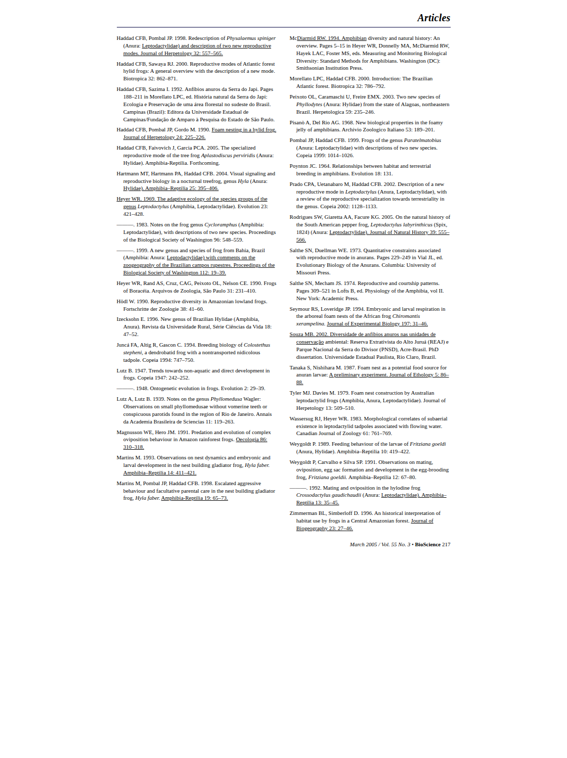Articles
Haddad CFB, Pombal JP. 1998. Redescription of Physalaemus spiniger (Anura: Leptodactylidae) and description of two new reproductive modes. Journal of Herpetology 32: 557–565.
Haddad CFB, Sawaya RJ. 2000. Reproductive modes of Atlantic forest hylid frogs: A general overview with the description of a new mode. Biotropica 32: 862–871.
Haddad CFB, Sazima I. 1992. Anfíbios anuros da Serra do Japi. Pages 188–211 in Morellato LPC, ed. História natural da Serra do Japi: Ecologia e Preservação de uma área florestal no sudeste do Brasil. Campinas (Brazil): Editora da Universidade Estadual de Campinas/Fundação de Amparo à Pesquisa do Estado de São Paulo.
Haddad CFB, Pombal JP, Gordo M. 1990. Foam nesting in a hylid frog. Journal of Herpetology 24: 225–226.
Haddad CFB, Faivovich J, Garcia PCA. 2005. The specialized reproductive mode of the tree frog Aplastodiscus perviridis (Anura: Hylidae). Amphibia-Reptilia. Forthcoming.
Hartmann MT, Hartmann PA, Haddad CFB. 2004. Visual signaling and reproductive biology in a nocturnal treefrog, genus Hyla (Anura: Hylidae). Amphibia–Reptilia 25: 395–406.
Heyer WR. 1969. The adaptive ecology of the species groups of the genus Leptodactylus (Amphibia, Leptodactylidae). Evolution 23: 421–428.
———. 1983. Notes on the frog genus Cycloramphus (Amphibia: Leptodactylidae), with descriptions of two new species. Proceedings of the Biological Society of Washington 96: 548–559.
———. 1999. A new genus and species of frog from Bahia, Brazil (Amphibia: Anura: Leptodactylidae) with comments on the zoogeography of the Brazilian campos rupestres. Proceedings of the Biological Society of Washington 112: 19–39.
Heyer WR, Rand AS, Cruz, CAG, Peixoto OL, Nelson CE. 1990. Frogs of Boracéia. Arquivos de Zoologia, São Paulo 31: 231–410.
Hödl W. 1990. Reproductive diversity in Amazonian lowland frogs. Fortschritte der Zoologie 38: 41–60.
Izecksohn E. 1996. New genus of Brazilian Hylidae (Amphibia, Anura). Revista da Universidade Rural, Série Ciências da Vida 18: 47–52.
Juncá FA, Altig R, Gascon C. 1994. Breeding biology of Colostethus stepheni, a dendrobatid frog with a nontransported nidicolous tadpole. Copeia 1994: 747–750.
Lutz B. 1947. Trends towards non-aquatic and direct development in frogs. Copeia 1947: 242–252.
———. 1948. Ontogenetic evolution in frogs. Evolution 2: 29–39.
Lutz A, Lutz B. 1939. Notes on the genus Phyllomedusa Wagler: Observations on small phyllomedusae without vomerine teeth or conspicuous parotids found in the region of Rio de Janeiro. Annais da Academia Brasileira de Sciencias 11: 119–263.
Magnusson WE, Hero JM. 1991. Predation and evolution of complex oviposition behaviour in Amazon rainforest frogs. Oecologia 86: 310–318.
Martins M. 1993. Observations on nest dynamics and embryonic and larval development in the nest building gladiator frog, Hyla faber. Amphibia–Reptilia 14: 411–421.
Martins M, Pombal JP, Haddad CFB. 1998. Escalated aggressive behaviour and facultative parental care in the nest building gladiator frog, Hyla faber. Amphibia-Reptilia 19: 65–73.
McDiarmid RW. 1994. Amphibian diversity and natural history: An overview. Pages 5–15 in Heyer WR, Donnelly MA, McDiarmid RW, Hayek LAC, Foster MS, eds. Measuring and Monitoring Biological Diversity: Standard Methods for Amphibians. Washington (DC): Smithsonian Institution Press.
Morellato LPC, Haddad CFB. 2000. Introduction: The Brazilian Atlantic forest. Biotropica 32: 786–792.
Peixoto OL, Caramaschi U, Freire EMX. 2003. Two new species of Phyllodytes (Anura: Hylidae) from the state of Alagoas, northeastern Brazil. Herpetologica 59: 235–246.
Pisanò A, Del Rio AG. 1968. New biological properties in the foamy jelly of amphibians. Archivio Zoologico Italiano 53: 189–201.
Pombal JP, Haddad CFB. 1999. Frogs of the genus Paratelmatobius (Anura: Leptodactylidae) with descriptions of two new species. Copeia 1999: 1014–1026.
Poynton JC. 1964. Relationships between habitat and terrestrial breeding in amphibians. Evolution 18: 131.
Prado CPA, Uetanabaro M, Haddad CFB. 2002. Description of a new reproductive mode in Leptodactylus (Anura, Leptodactylidae), with a review of the reproductive specialization towards terrestriality in the genus. Copeia 2002: 1128–1133.
Rodrigues SW, Giaretta AA, Facure KG. 2005. On the natural history of the South American pepper frog, Leptodactylus labyrinthicus (Spix, 1824) (Anura: Leptodactylidae). Journal of Natural History 39: 555–566.
Salthe SN, Duellman WE. 1973. Quantitative constraints associated with reproductive mode in anurans. Pages 229–249 in Vial JL, ed. Evolutionary Biology of the Anurans. Columbia: University of Missouri Press.
Salthe SN, Mecham JS. 1974. Reproductive and courtship patterns. Pages 309–521 in Lofts B, ed. Physiology of the Amphibia, vol II. New York: Academic Press.
Seymour RS, Loveridge JP. 1994. Embryonic and larval respiration in the arboreal foam nests of the African frog Chiromantis xerampelina. Journal of Experimental Biology 197: 31–46.
Souza MB. 2002. Diversidade de anfíbios anuros nas unidades de conservação ambiental: Reserva Extrativista do Alto Juruá (REAJ) e Parque Nacional da Serra do Divisor (PNSD), Acre-Brasil. PhD dissertation. Universidade Estadual Paulista, Rio Claro, Brazil.
Tanaka S, Nishihara M. 1987. Foam nest as a potential food source for anuran larvae: A preliminary experiment. Journal of Ethology 5: 86–88.
Tyler MJ. Davies M. 1979. Foam nest construction by Australian leptodactylid frogs (Amphibia, Anura, Leptodactylidae). Journal of Herpetology 13: 509–510.
Wassersug RJ, Heyer WR. 1983. Morphological correlates of subaerial existence in leptodactylid tadpoles associated with flowing water. Canadian Journal of Zoology 61: 761–769.
Weygoldt P. 1989. Feeding behaviour of the larvae of Fritziana goeldi (Anura, Hylidae). Amphibia–Reptilia 10: 419–422.
Weygoldt P, Carvalho e Silva SP. 1991. Observations on mating, oviposition, egg sac formation and development in the egg-brooding frog, Fritziana goeldii. Amphibia–Reptilia 12: 67–80.
———. 1992. Mating and oviposition in the hylodine frog Crossodactylus gaudichaudii (Anura: Leptodactylidae). Amphibia–Reptilia 13: 35–45.
Zimmerman BL, Simberloff D. 1996. An historical interpretation of habitat use by frogs in a Central Amazonian forest. Journal of Biogeography 23: 27–46.
March 2005 / Vol. 55 No. 3 • BioScience 217